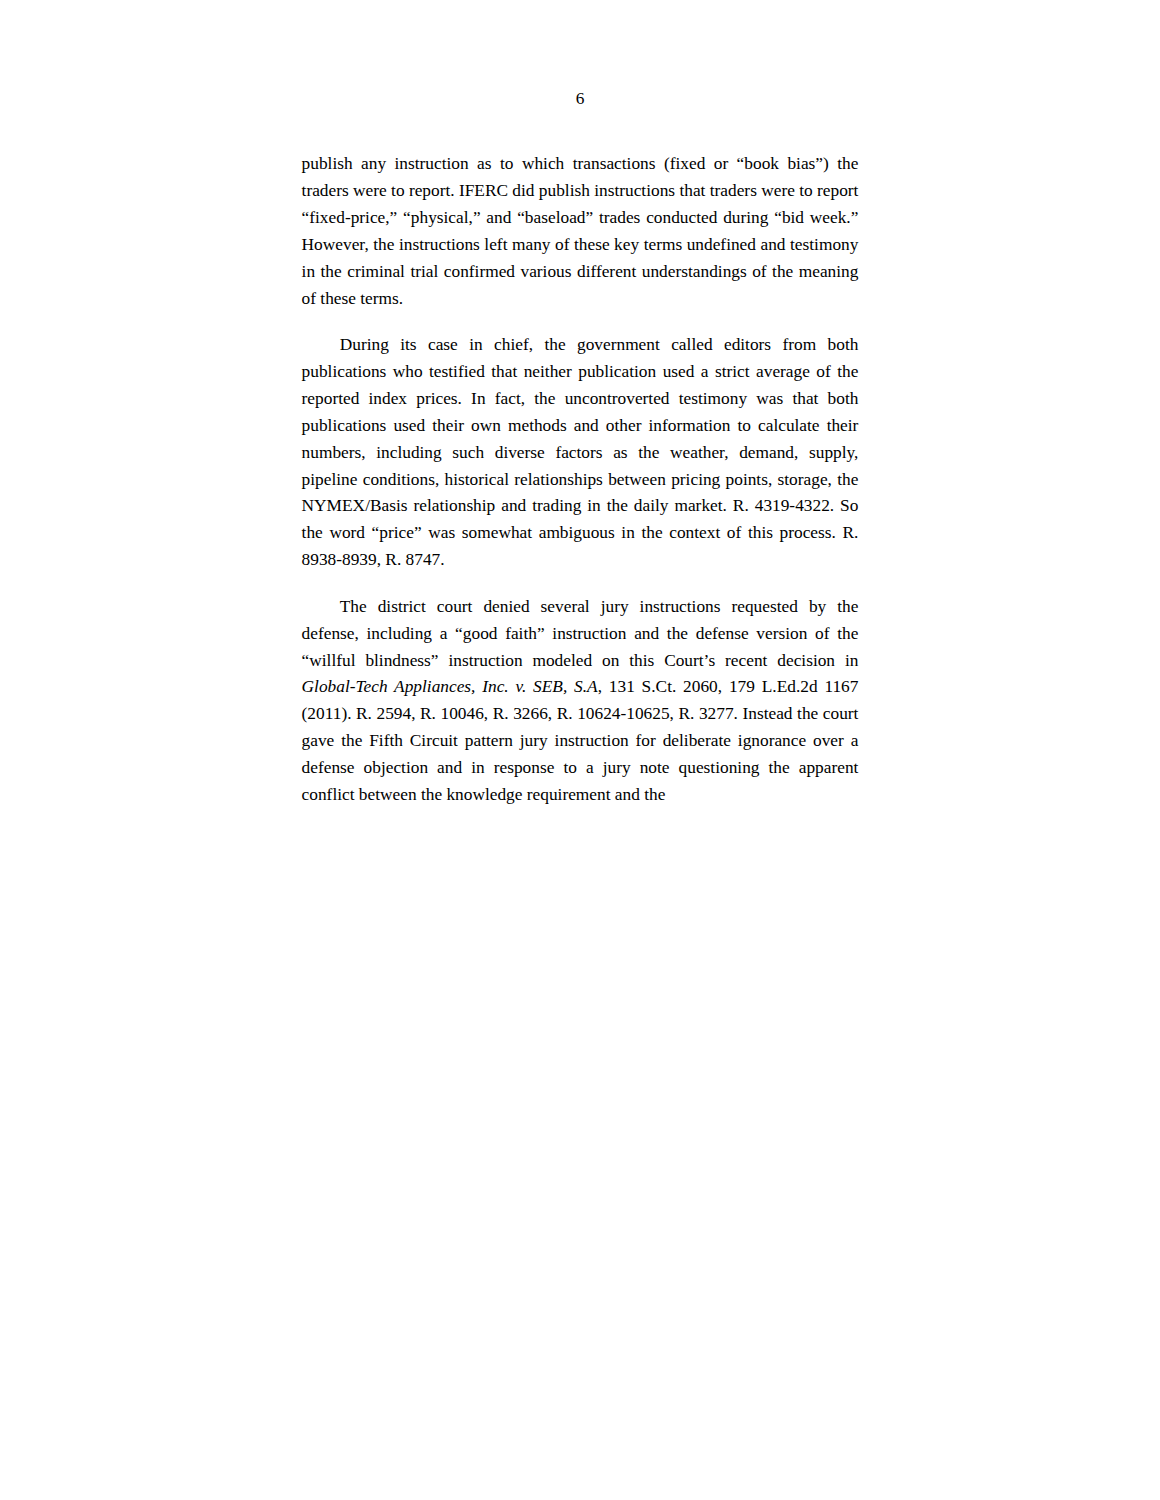6
publish any instruction as to which transactions (fixed or “book bias”) the traders were to report. IFERC did publish instructions that traders were to report “fixed-price,” “physical,” and “baseload” trades conducted during “bid week.” However, the instructions left many of these key terms undefined and testimony in the criminal trial confirmed various different understandings of the meaning of these terms.
During its case in chief, the government called editors from both publications who testified that neither publication used a strict average of the reported index prices. In fact, the uncontroverted testimony was that both publications used their own methods and other information to calculate their numbers, including such diverse factors as the weather, demand, supply, pipeline conditions, historical relationships between pricing points, storage, the NYMEX/Basis relationship and trading in the daily market. R. 4319-4322. So the word “price” was somewhat ambiguous in the context of this process. R. 8938-8939, R. 8747.
The district court denied several jury instructions requested by the defense, including a “good faith” instruction and the defense version of the “willful blindness” instruction modeled on this Court’s recent decision in Global-Tech Appliances, Inc. v. SEB, S.A, 131 S.Ct. 2060, 179 L.Ed.2d 1167 (2011). R. 2594, R. 10046, R. 3266, R. 10624-10625, R. 3277. Instead the court gave the Fifth Circuit pattern jury instruction for deliberate ignorance over a defense objection and in response to a jury note questioning the apparent conflict between the knowledge requirement and the